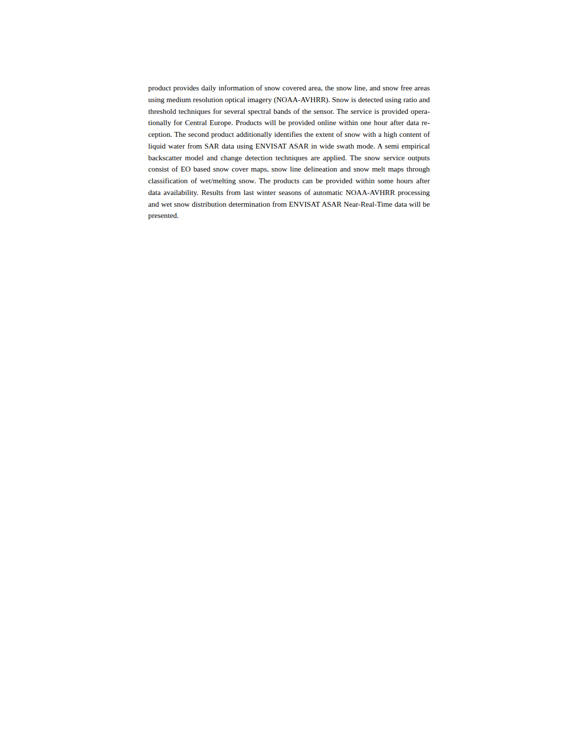product provides daily information of snow covered area, the snow line, and snow free areas using medium resolution optical imagery (NOAA-AVHRR). Snow is detected using ratio and threshold techniques for several spectral bands of the sensor. The service is provided operationally for Central Europe. Products will be provided online within one hour after data reception. The second product additionally identifies the extent of snow with a high content of liquid water from SAR data using ENVISAT ASAR in wide swath mode. A semi empirical backscatter model and change detection techniques are applied. The snow service outputs consist of EO based snow cover maps, snow line delineation and snow melt maps through classification of wet/melting snow. The products can be provided within some hours after data availability. Results from last winter seasons of automatic NOAA-AVHRR processing and wet snow distribution determination from ENVISAT ASAR Near-Real-Time data will be presented.